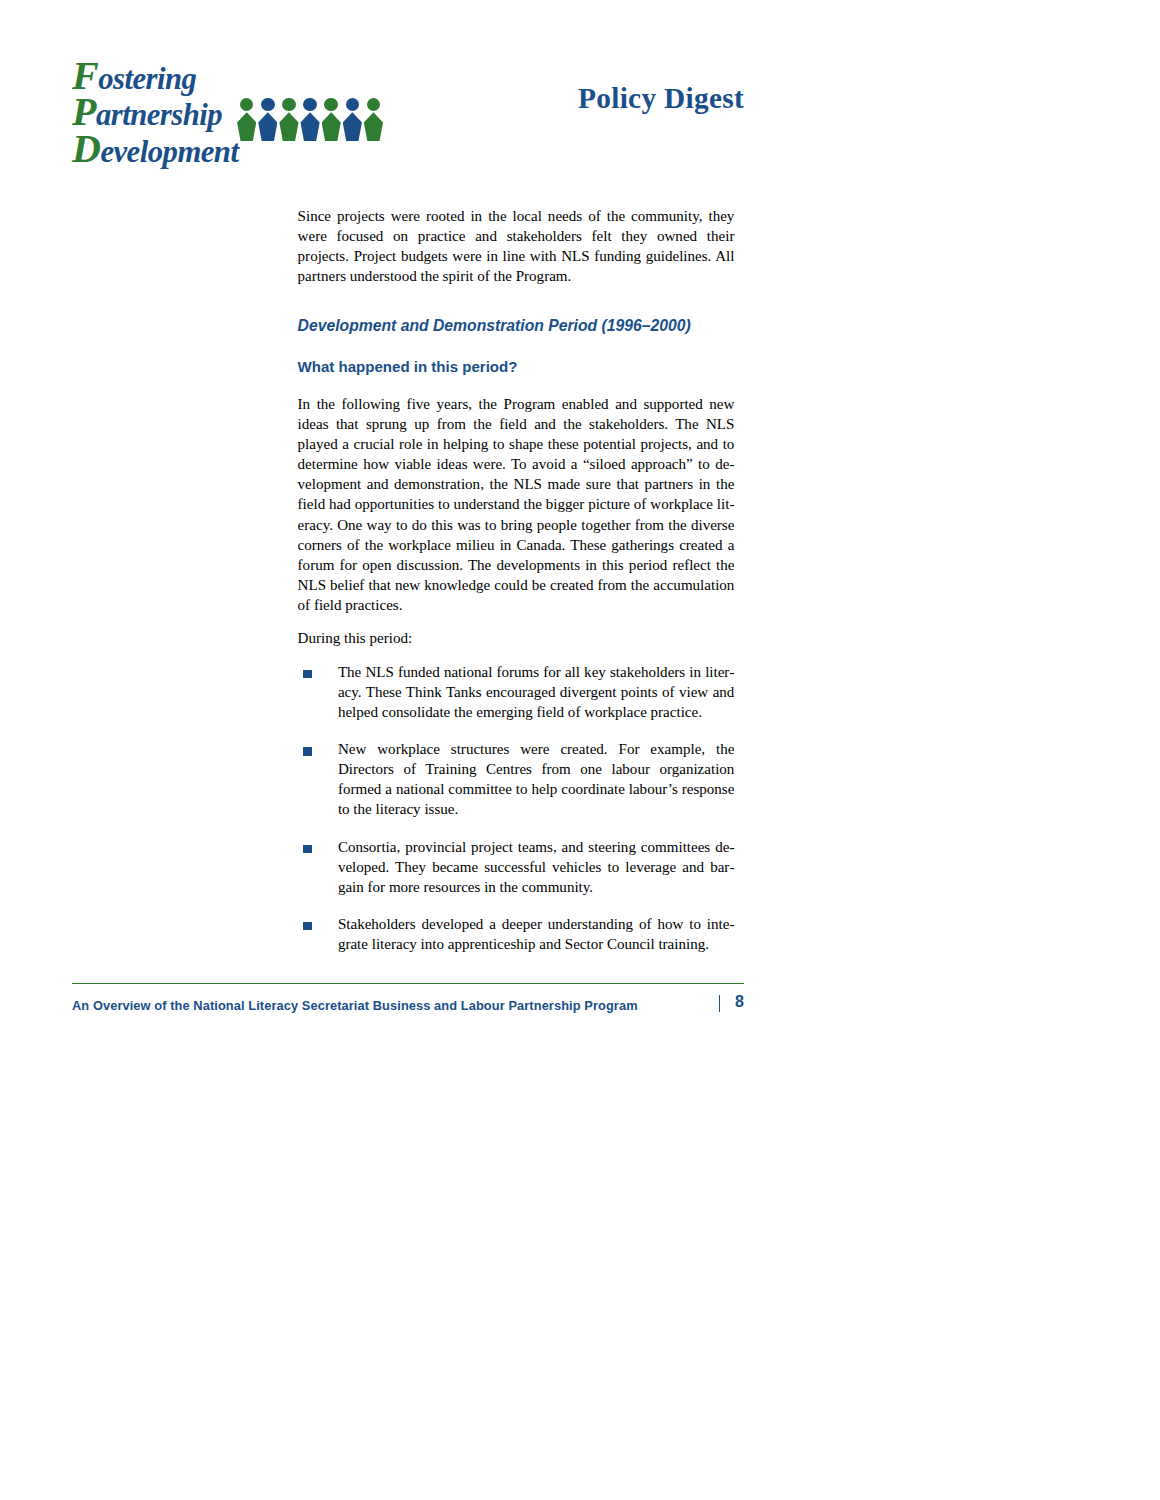Fostering
Partnership
Development
Policy Digest
Since projects were rooted in the local needs of the community, they were focused on practice and stakeholders felt they owned their projects. Project budgets were in line with NLS funding guidelines. All partners understood the spirit of the Program.
Development and Demonstration Period (1996–2000)
What happened in this period?
In the following five years, the Program enabled and supported new ideas that sprung up from the field and the stakeholders. The NLS played a crucial role in helping to shape these potential projects, and to determine how viable ideas were. To avoid a “siloed approach” to development and demonstration, the NLS made sure that partners in the field had opportunities to understand the bigger picture of workplace literacy. One way to do this was to bring people together from the diverse corners of the workplace milieu in Canada. These gatherings created a forum for open discussion. The developments in this period reflect the NLS belief that new knowledge could be created from the accumulation of field practices.
During this period:
The NLS funded national forums for all key stakeholders in literacy. These Think Tanks encouraged divergent points of view and helped consolidate the emerging field of workplace practice.
New workplace structures were created. For example, the Directors of Training Centres from one labour organization formed a national committee to help coordinate labour’s response to the literacy issue.
Consortia, provincial project teams, and steering committees developed. They became successful vehicles to leverage and bargain for more resources in the community.
Stakeholders developed a deeper understanding of how to integrate literacy into apprenticeship and Sector Council training.
An Overview of the National Literacy Secretariat Business and Labour Partnership Program
8